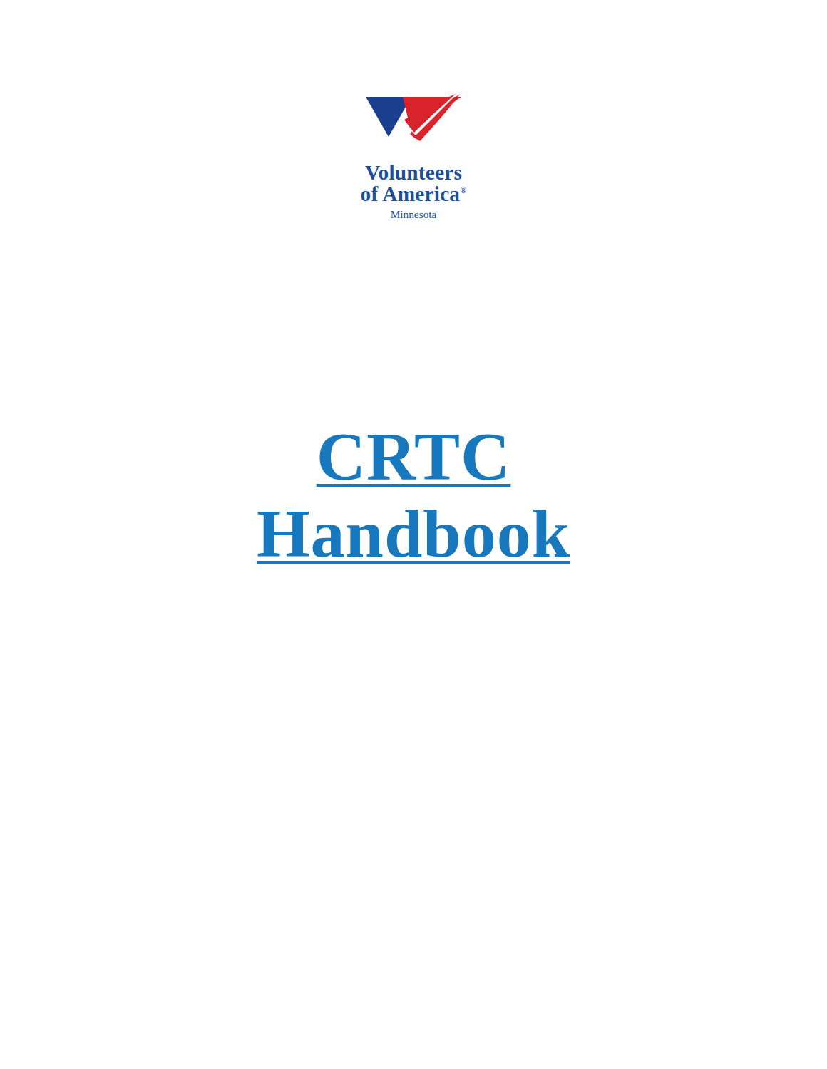Volunteers
of America®
Minnesota
CRTC
Handbook